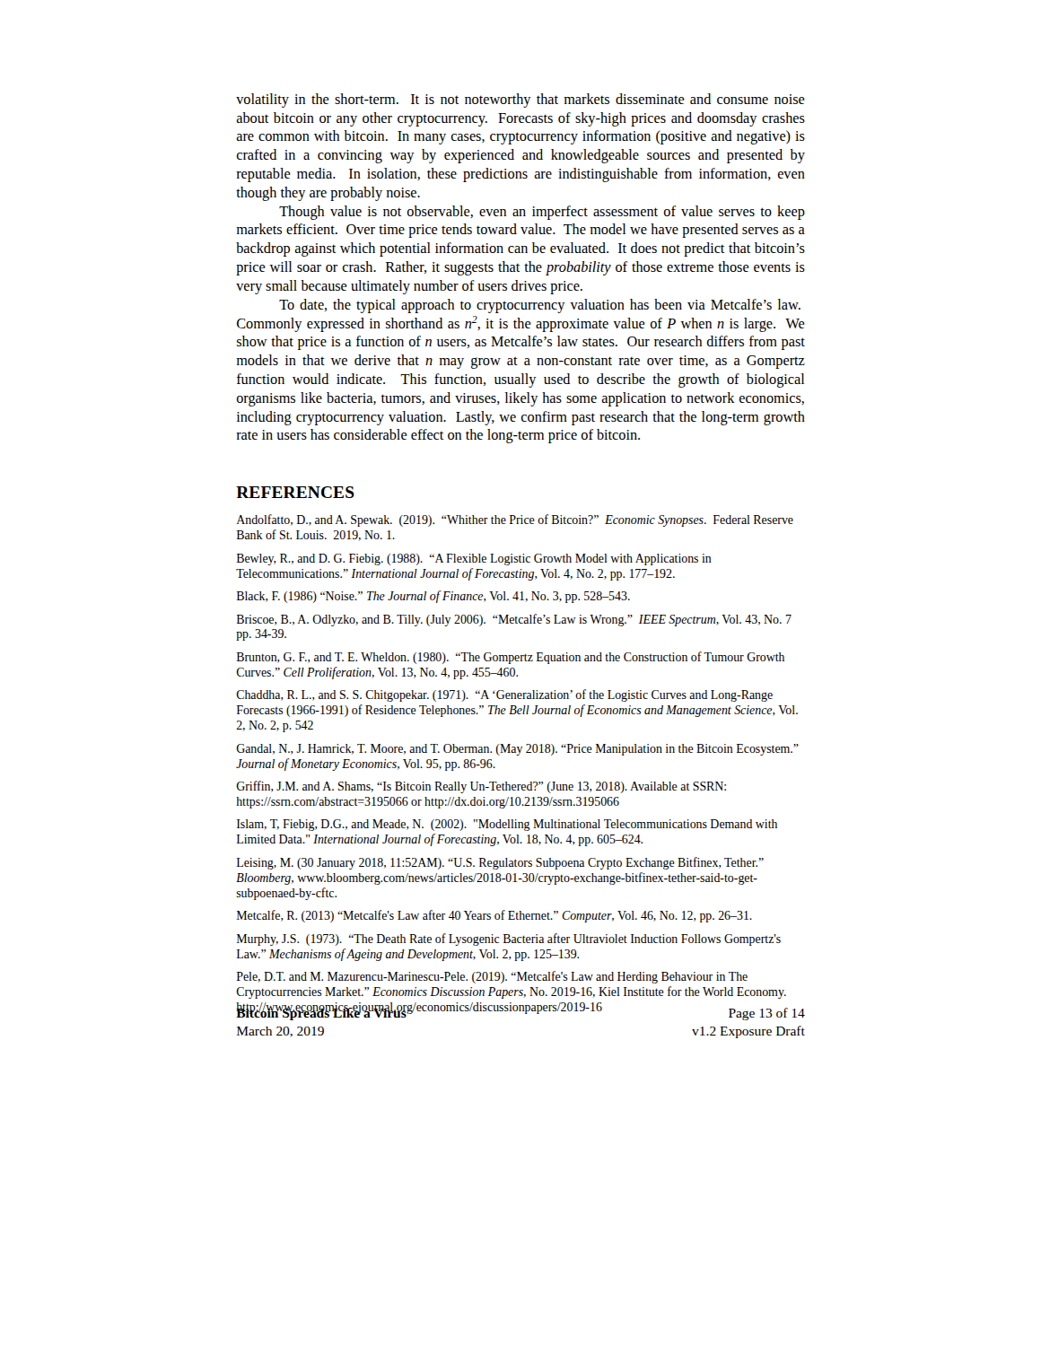volatility in the short-term. It is not noteworthy that markets disseminate and consume noise about bitcoin or any other cryptocurrency. Forecasts of sky-high prices and doomsday crashes are common with bitcoin. In many cases, cryptocurrency information (positive and negative) is crafted in a convincing way by experienced and knowledgeable sources and presented by reputable media. In isolation, these predictions are indistinguishable from information, even though they are probably noise.
Though value is not observable, even an imperfect assessment of value serves to keep markets efficient. Over time price tends toward value. The model we have presented serves as a backdrop against which potential information can be evaluated. It does not predict that bitcoin’s price will soar or crash. Rather, it suggests that the probability of those extreme those events is very small because ultimately number of users drives price.
To date, the typical approach to cryptocurrency valuation has been via Metcalfe’s law. Commonly expressed in shorthand as n2, it is the approximate value of P when n is large. We show that price is a function of n users, as Metcalfe’s law states. Our research differs from past models in that we derive that n may grow at a non-constant rate over time, as a Gompertz function would indicate. This function, usually used to describe the growth of biological organisms like bacteria, tumors, and viruses, likely has some application to network economics, including cryptocurrency valuation. Lastly, we confirm past research that the long-term growth rate in users has considerable effect on the long-term price of bitcoin.
REFERENCES
Andolfatto, D., and A. Spewak. (2019). “Whither the Price of Bitcoin?” Economic Synopses. Federal Reserve Bank of St. Louis. 2019, No. 1.
Bewley, R., and D. G. Fiebig. (1988). “A Flexible Logistic Growth Model with Applications in Telecommunications.” International Journal of Forecasting, Vol. 4, No. 2, pp. 177–192.
Black, F. (1986) “Noise.” The Journal of Finance, Vol. 41, No. 3, pp. 528–543.
Briscoe, B., A. Odlyzko, and B. Tilly. (July 2006). “Metcalfe’s Law is Wrong.” IEEE Spectrum, Vol. 43, No. 7 pp. 34-39.
Brunton, G. F., and T. E. Wheldon. (1980). “The Gompertz Equation and the Construction of Tumour Growth Curves.” Cell Proliferation, Vol. 13, No. 4, pp. 455–460.
Chaddha, R. L., and S. S. Chitgopekar. (1971). “A ‘Generalization’ of the Logistic Curves and Long-Range Forecasts (1966-1991) of Residence Telephones.” The Bell Journal of Economics and Management Science, Vol. 2, No. 2, p. 542
Gandal, N., J. Hamrick, T. Moore, and T. Oberman. (May 2018). “Price Manipulation in the Bitcoin Ecosystem.” Journal of Monetary Economics, Vol. 95, pp. 86-96.
Griffin, J.M. and A. Shams, “Is Bitcoin Really Un-Tethered?” (June 13, 2018). Available at SSRN: https://ssrn.com/abstract=3195066 or http://dx.doi.org/10.2139/ssrn.3195066
Islam, T, Fiebig, D.G., and Meade, N. (2002). "Modelling Multinational Telecommunications Demand with Limited Data." International Journal of Forecasting, Vol. 18, No. 4, pp. 605–624.
Leising, M. (30 January 2018, 11:52AM). “U.S. Regulators Subpoena Crypto Exchange Bitfinex, Tether.” Bloomberg, www.bloomberg.com/news/articles/2018-01-30/crypto-exchange-bitfinex-tether-said-to-get-subpoenaed-by-cftc.
Metcalfe, R. (2013) “Metcalfe's Law after 40 Years of Ethernet.” Computer, Vol. 46, No. 12, pp. 26–31.
Murphy, J.S. (1973). “The Death Rate of Lysogenic Bacteria after Ultraviolet Induction Follows Gompertz's Law.” Mechanisms of Ageing and Development, Vol. 2, pp. 125–139.
Pele, D.T. and M. Mazurencu-Marinescu-Pele. (2019). “Metcalfe's Law and Herding Behaviour in The Cryptocurrencies Market.” Economics Discussion Papers, No. 2019-16, Kiel Institute for the World Economy. http://www.economics-ejournal.org/economics/discussionpapers/2019-16
Bitcoin Spreads Like a Virus
Page 13 of 14
March 20, 2019
v1.2 Exposure Draft